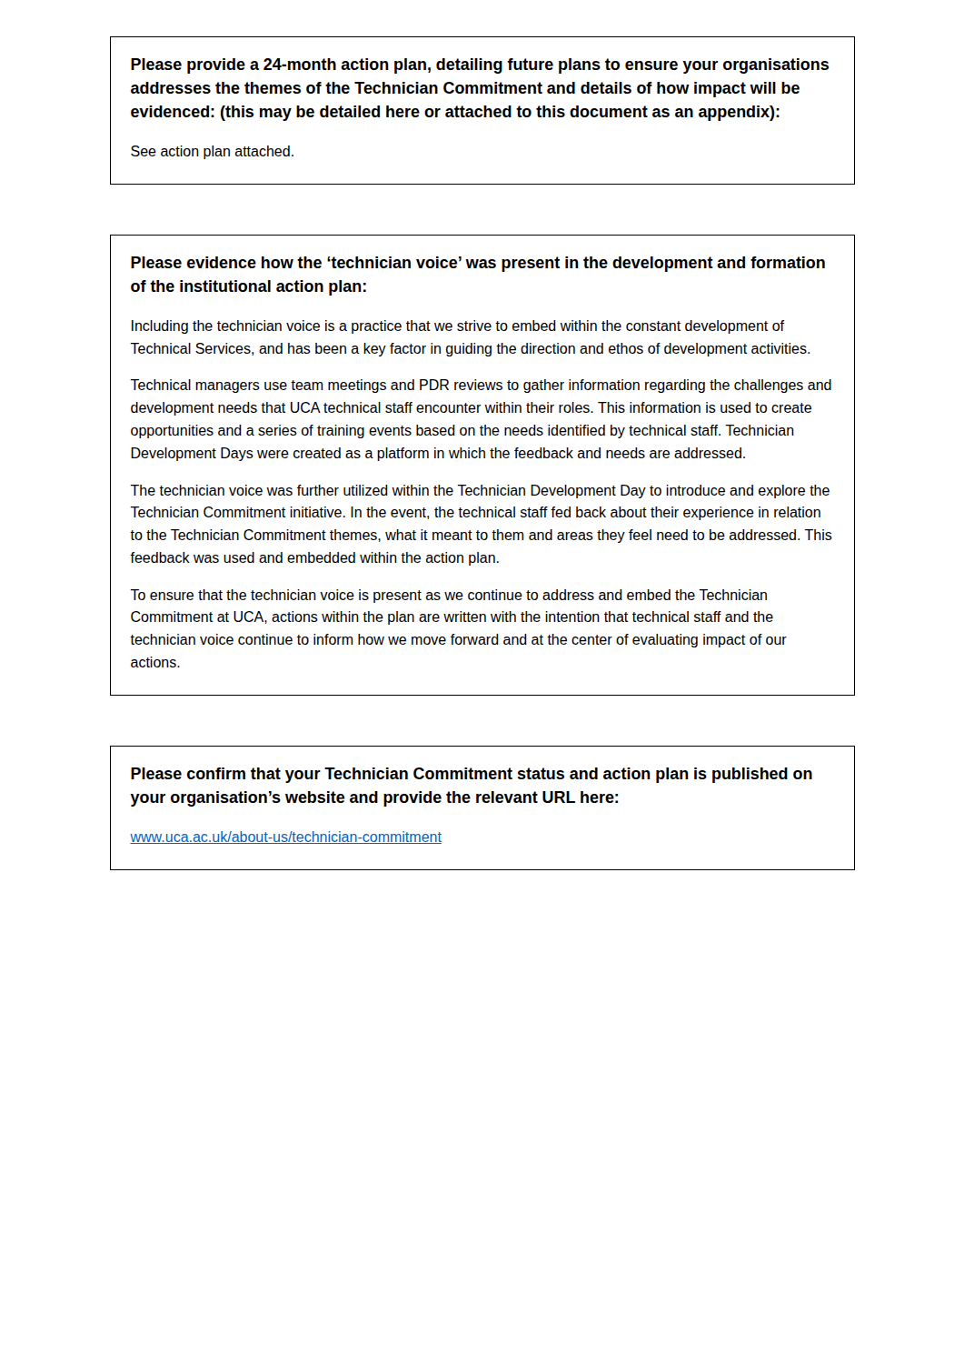Please provide a 24-month action plan, detailing future plans to ensure your organisations addresses the themes of the Technician Commitment and details of how impact will be evidenced: (this may be detailed here or attached to this document as an appendix):
See action plan attached.
Please evidence how the ‘technician voice’ was present in the development and formation of the institutional action plan:
Including the technician voice is a practice that we strive to embed within the constant development of Technical Services, and has been a key factor in guiding the direction and ethos of development activities.
Technical managers use team meetings and PDR reviews to gather information regarding the challenges and development needs that UCA technical staff encounter within their roles. This information is used to create opportunities and a series of training events based on the needs identified by technical staff. Technician Development Days were created as a platform in which the feedback and needs are addressed.
The technician voice was further utilized within the Technician Development Day to introduce and explore the Technician Commitment initiative. In the event, the technical staff fed back about their experience in relation to the Technician Commitment themes, what it meant to them and areas they feel need to be addressed. This feedback was used and embedded within the action plan.
To ensure that the technician voice is present as we continue to address and embed the Technician Commitment at UCA, actions within the plan are written with the intention that technical staff and the technician voice continue to inform how we move forward and at the center of evaluating impact of our actions.
Please confirm that your Technician Commitment status and action plan is published on your organisation’s website and provide the relevant URL here:
www.uca.ac.uk/about-us/technician-commitment